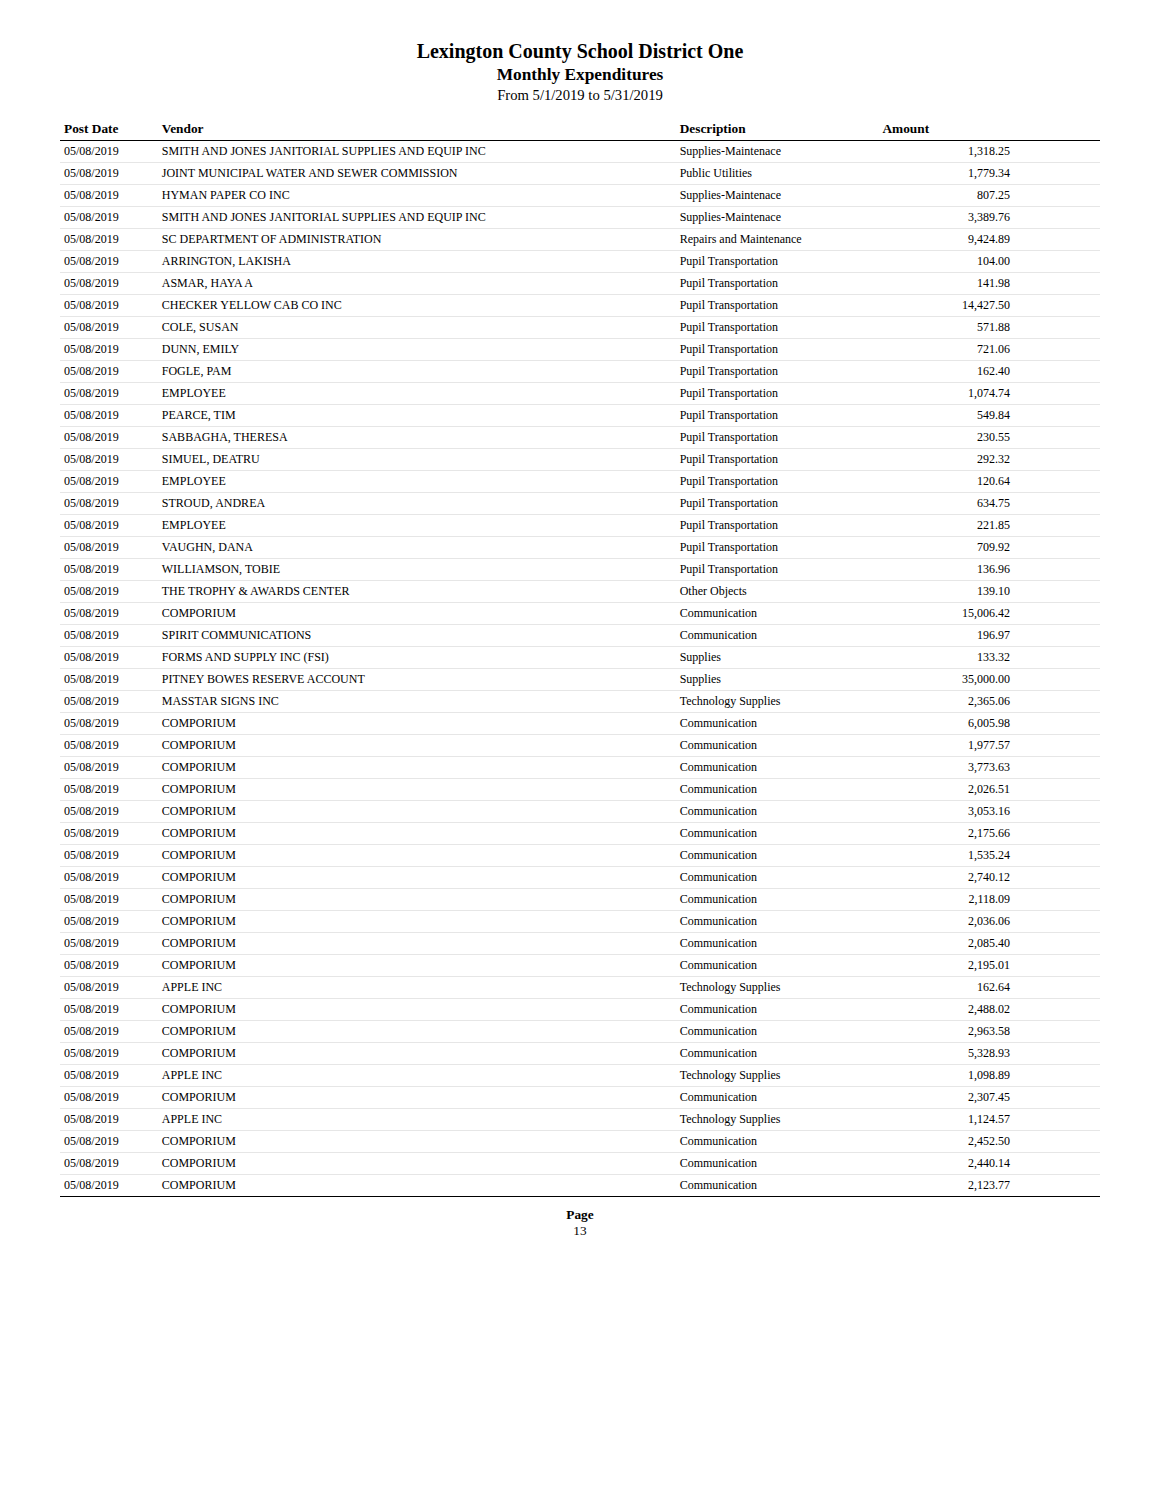Lexington County School District One
Monthly Expenditures
From 5/1/2019 to 5/31/2019
| Post Date | Vendor | Description | Amount |
| --- | --- | --- | --- |
| 05/08/2019 | SMITH AND JONES JANITORIAL SUPPLIES AND EQUIP INC | Supplies-Maintenace | 1,318.25 |
| 05/08/2019 | JOINT MUNICIPAL WATER AND SEWER COMMISSION | Public Utilities | 1,779.34 |
| 05/08/2019 | HYMAN PAPER CO INC | Supplies-Maintenace | 807.25 |
| 05/08/2019 | SMITH AND JONES JANITORIAL SUPPLIES AND EQUIP INC | Supplies-Maintenace | 3,389.76 |
| 05/08/2019 | SC DEPARTMENT OF ADMINISTRATION | Repairs and Maintenance | 9,424.89 |
| 05/08/2019 | ARRINGTON, LAKISHA | Pupil Transportation | 104.00 |
| 05/08/2019 | ASMAR, HAYA A | Pupil Transportation | 141.98 |
| 05/08/2019 | CHECKER YELLOW CAB CO INC | Pupil Transportation | 14,427.50 |
| 05/08/2019 | COLE, SUSAN | Pupil Transportation | 571.88 |
| 05/08/2019 | DUNN, EMILY | Pupil Transportation | 721.06 |
| 05/08/2019 | FOGLE, PAM | Pupil Transportation | 162.40 |
| 05/08/2019 | EMPLOYEE | Pupil Transportation | 1,074.74 |
| 05/08/2019 | PEARCE, TIM | Pupil Transportation | 549.84 |
| 05/08/2019 | SABBAGHA, THERESA | Pupil Transportation | 230.55 |
| 05/08/2019 | SIMUEL, DEATRU | Pupil Transportation | 292.32 |
| 05/08/2019 | EMPLOYEE | Pupil Transportation | 120.64 |
| 05/08/2019 | STROUD, ANDREA | Pupil Transportation | 634.75 |
| 05/08/2019 | EMPLOYEE | Pupil Transportation | 221.85 |
| 05/08/2019 | VAUGHN, DANA | Pupil Transportation | 709.92 |
| 05/08/2019 | WILLIAMSON, TOBIE | Pupil Transportation | 136.96 |
| 05/08/2019 | THE TROPHY & AWARDS CENTER | Other Objects | 139.10 |
| 05/08/2019 | COMPORIUM | Communication | 15,006.42 |
| 05/08/2019 | SPIRIT COMMUNICATIONS | Communication | 196.97 |
| 05/08/2019 | FORMS AND SUPPLY INC (FSI) | Supplies | 133.32 |
| 05/08/2019 | PITNEY BOWES RESERVE ACCOUNT | Supplies | 35,000.00 |
| 05/08/2019 | MASSTAR SIGNS INC | Technology Supplies | 2,365.06 |
| 05/08/2019 | COMPORIUM | Communication | 6,005.98 |
| 05/08/2019 | COMPORIUM | Communication | 1,977.57 |
| 05/08/2019 | COMPORIUM | Communication | 3,773.63 |
| 05/08/2019 | COMPORIUM | Communication | 2,026.51 |
| 05/08/2019 | COMPORIUM | Communication | 3,053.16 |
| 05/08/2019 | COMPORIUM | Communication | 2,175.66 |
| 05/08/2019 | COMPORIUM | Communication | 1,535.24 |
| 05/08/2019 | COMPORIUM | Communication | 2,740.12 |
| 05/08/2019 | COMPORIUM | Communication | 2,118.09 |
| 05/08/2019 | COMPORIUM | Communication | 2,036.06 |
| 05/08/2019 | COMPORIUM | Communication | 2,085.40 |
| 05/08/2019 | COMPORIUM | Communication | 2,195.01 |
| 05/08/2019 | APPLE INC | Technology Supplies | 162.64 |
| 05/08/2019 | COMPORIUM | Communication | 2,488.02 |
| 05/08/2019 | COMPORIUM | Communication | 2,963.58 |
| 05/08/2019 | COMPORIUM | Communication | 5,328.93 |
| 05/08/2019 | APPLE INC | Technology Supplies | 1,098.89 |
| 05/08/2019 | COMPORIUM | Communication | 2,307.45 |
| 05/08/2019 | APPLE INC | Technology Supplies | 1,124.57 |
| 05/08/2019 | COMPORIUM | Communication | 2,452.50 |
| 05/08/2019 | COMPORIUM | Communication | 2,440.14 |
| 05/08/2019 | COMPORIUM | Communication | 2,123.77 |
Page 13